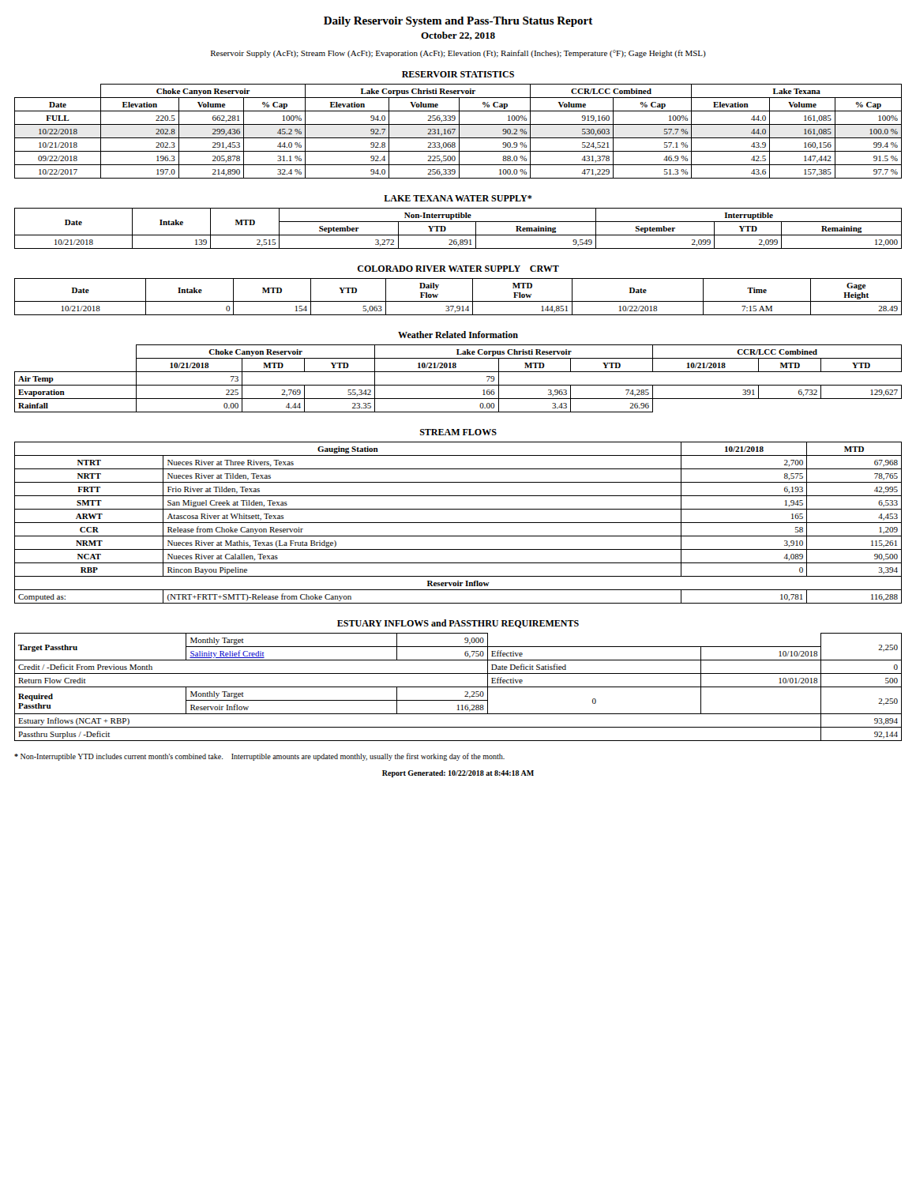Daily Reservoir System and Pass-Thru Status Report
October 22, 2018
Reservoir Supply (AcFt); Stream Flow (AcFt); Evaporation (AcFt); Elevation (Ft); Rainfall (Inches); Temperature (°F); Gage Height (ft MSL)
RESERVOIR STATISTICS
| | Choke Canyon Reservoir | Lake Corpus Christi Reservoir | CCR/LCC Combined | Lake Texana |
| --- | --- | --- | --- | --- |
| Date | Elevation | Volume | % Cap | Elevation | Volume | % Cap | Volume | % Cap | Elevation | Volume | % Cap |
| FULL | 220.5 | 662,281 | 100% | 94.0 | 256,339 | 100% | 919,160 | 100% | 44.0 | 161,085 | 100% |
| 10/22/2018 | 202.8 | 299,436 | 45.2 % | 92.7 | 231,167 | 90.2 % | 530,603 | 57.7 % | 44.0 | 161,085 | 100.0 % |
| 10/21/2018 | 202.3 | 291,453 | 44.0 % | 92.8 | 233,068 | 90.9 % | 524,521 | 57.1 % | 43.9 | 160,156 | 99.4 % |
| 09/22/2018 | 196.3 | 205,878 | 31.1 % | 92.4 | 225,500 | 88.0 % | 431,378 | 46.9 % | 42.5 | 147,442 | 91.5 % |
| 10/22/2017 | 197.0 | 214,890 | 32.4 % | 94.0 | 256,339 | 100.0 % | 471,229 | 51.3 % | 43.6 | 157,385 | 97.7 % |
LAKE TEXANA WATER SUPPLY*
| Date | Intake | MTD | Non-Interruptible | Interruptible |
| --- | --- | --- | --- | --- |
| September | YTD | Remaining | September | YTD | Remaining |
| 10/21/2018 | 139 | 2,515 | 3,272 | 26,891 | 9,549 | 2,099 | 2,099 | 12,000 |
COLORADO RIVER WATER SUPPLY CRWT
| Date | Intake | MTD | YTD | Daily Flow | MTD Flow | Date | Time | Gage Height |
| --- | --- | --- | --- | --- | --- | --- | --- | --- |
| 10/21/2018 | 0 | 154 | 5,063 | 37,914 | 144,851 | 10/22/2018 | 7:15 AM | 28.49 |
Weather Related Information
| | Choke Canyon Reservoir | Lake Corpus Christi Reservoir | CCR/LCC Combined |
| --- | --- | --- | --- |
| | 10/21/2018 | MTD | YTD | 10/21/2018 | MTD | YTD | 10/21/2018 | MTD | YTD |
| Air Temp | 73 | | | 79 | | | | | |
| Evaporation | 225 | 2,769 | 55,342 | 166 | 3,963 | 74,285 | 391 | 6,732 | 129,627 |
| Rainfall | 0.00 | 4.44 | 23.35 | 0.00 | 3.43 | 26.96 | | | |
STREAM FLOWS
| Gauging Station | 10/21/2018 | MTD |
| --- | --- | --- |
| NTRT | Nueces River at Three Rivers, Texas | 2,700 | 67,968 |
| NRTT | Nueces River at Tilden, Texas | 8,575 | 78,765 |
| FRTT | Frio River at Tilden, Texas | 6,193 | 42,995 |
| SMTT | San Miguel Creek at Tilden, Texas | 1,945 | 6,533 |
| ARWT | Atascosa River at Whitsett, Texas | 165 | 4,453 |
| CCR | Release from Choke Canyon Reservoir | 58 | 1,209 |
| NRMT | Nueces River at Mathis, Texas (La Fruta Bridge) | 3,910 | 115,261 |
| NCAT | Nueces River at Calallen, Texas | 4,089 | 90,500 |
| RBP | Rincon Bayou Pipeline | 0 | 3,394 |
| Reservoir Inflow |
| Computed as: | (NTRT+FRTT+SMTT)-Release from Choke Canyon | 10,781 | 116,288 |
ESTUARY INFLOWS and PASSTHRU REQUIREMENTS
| Target Passthru | Monthly Target | 9,000 | | | 2,250 |
| Salinity Relief Credit | 6,750 | Effective | 10/10/2018 |
| Credit / -Deficit From Previous Month | Date Deficit Satisfied | | 0 |
| Return Flow Credit | Effective | 10/01/2018 | 500 |
| Required Passthru | Monthly Target | 2,250 | 0 | | 2,250 |
| Reservoir Inflow | 116,288 | |
| Estuary Inflows (NCAT + RBP) | 93,894 |
| Passthru Surplus / -Deficit | 92,144 |
* Non-Interruptible YTD includes current month's combined take. Interruptible amounts are updated monthly, usually the first working day of the month.
Report Generated: 10/22/2018 at 8:44:18 AM